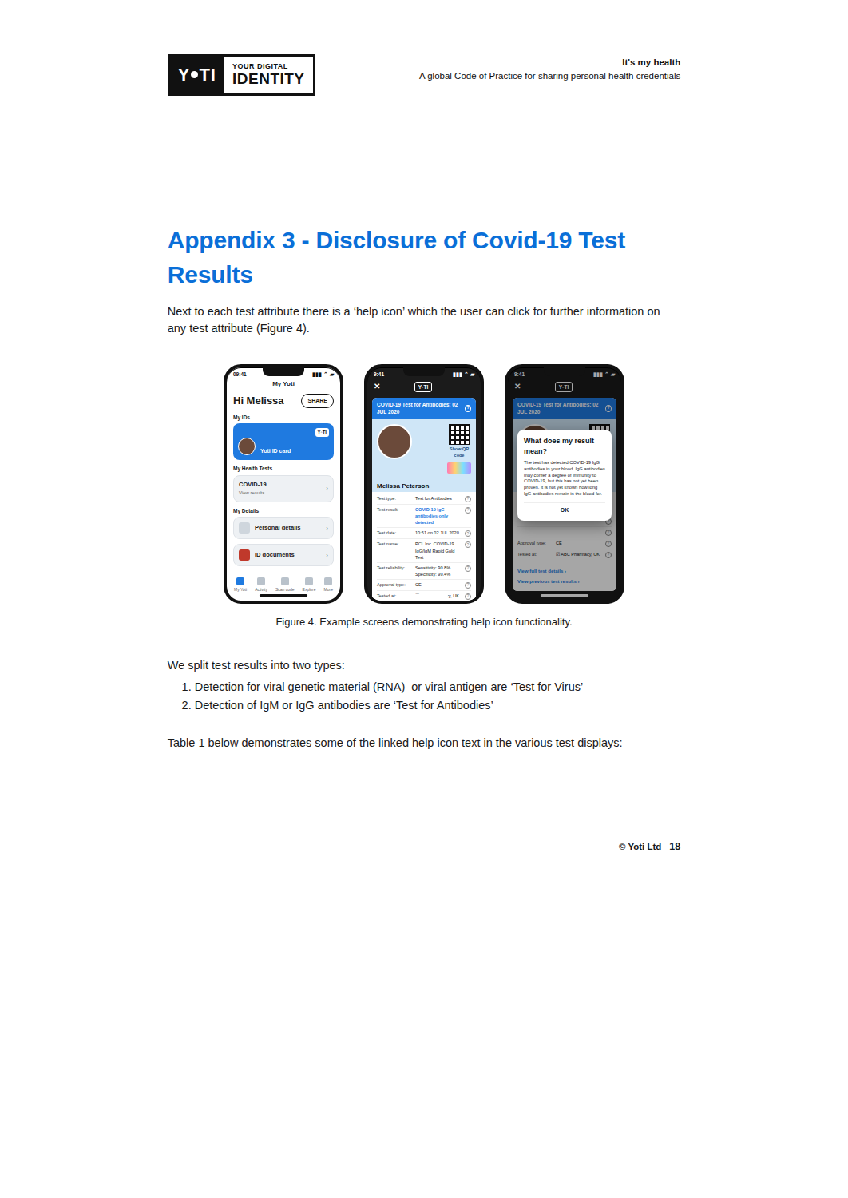Y TI
YOUR DIGITAL IDENTITY
It's my health
A global Code of Practice for sharing personal health credentials
Appendix 3 - Disclosure of Covid-19 Test Results
Next to each test attribute there is a ‘help icon’ which the user can click for further information on any test attribute (Figure 4).
09:41▮▮▮ ⌃ ▰
My Yoti
Hi Melissa
SHARE
My IDs
Y◦TI
Yoti ID card
My Health Tests
COVID-19 View results
›
My Details
Personal details
›
ID documents
›
My Yoti
Activity
Scan code
Explore
More
9:41▮▮▮ ⌃ ▰
✕ Y◦TI
COVID-19 Test for Antibodies: 02 JUL 2020?
Show QR
code
Melissa Peterson
Test type: Test for Antibodies?
Test result: COVID-19 IgG antibodies only detected?
Test date: 10:51 on 02 JUL 2020?
Test name: PCL Inc. COVID-19 IgG/IgM Rapid Gold Test?
Test reliability: Sensitivity: 90.8%
Specificity: 99.4%?
Approval type: CE?
Tested at:☑ ABC Pharmacy, UK?
View full test details ›
View previous test results ›
9:41▮▮▮ ⌃ ▰
✕ Y◦TI
COVID-19 Test for Antibodies: 02 JUL 2020?
Show QR
code
?
?
?
?
Approval type: CE?
Tested at:☑ ABC Pharmacy, UK?
View full test details ›
View previous test results ›
What does my result mean?
The test has detected COVID-19 IgG antibodies in your blood. IgG antibodies may confer a degree of immunity to COVID-19, but this has not yet been proven. It is not yet known how long IgG antibodies remain in the blood for.
OK
Figure 4. Example screens demonstrating help icon functionality.
We split test results into two types:
Detection for viral genetic material (RNA) or viral antigen are ‘Test for Virus’
Detection of IgM or IgG antibodies are ‘Test for Antibodies’
Table 1 below demonstrates some of the linked help icon text in the various test displays:
© Yoti Ltd 18